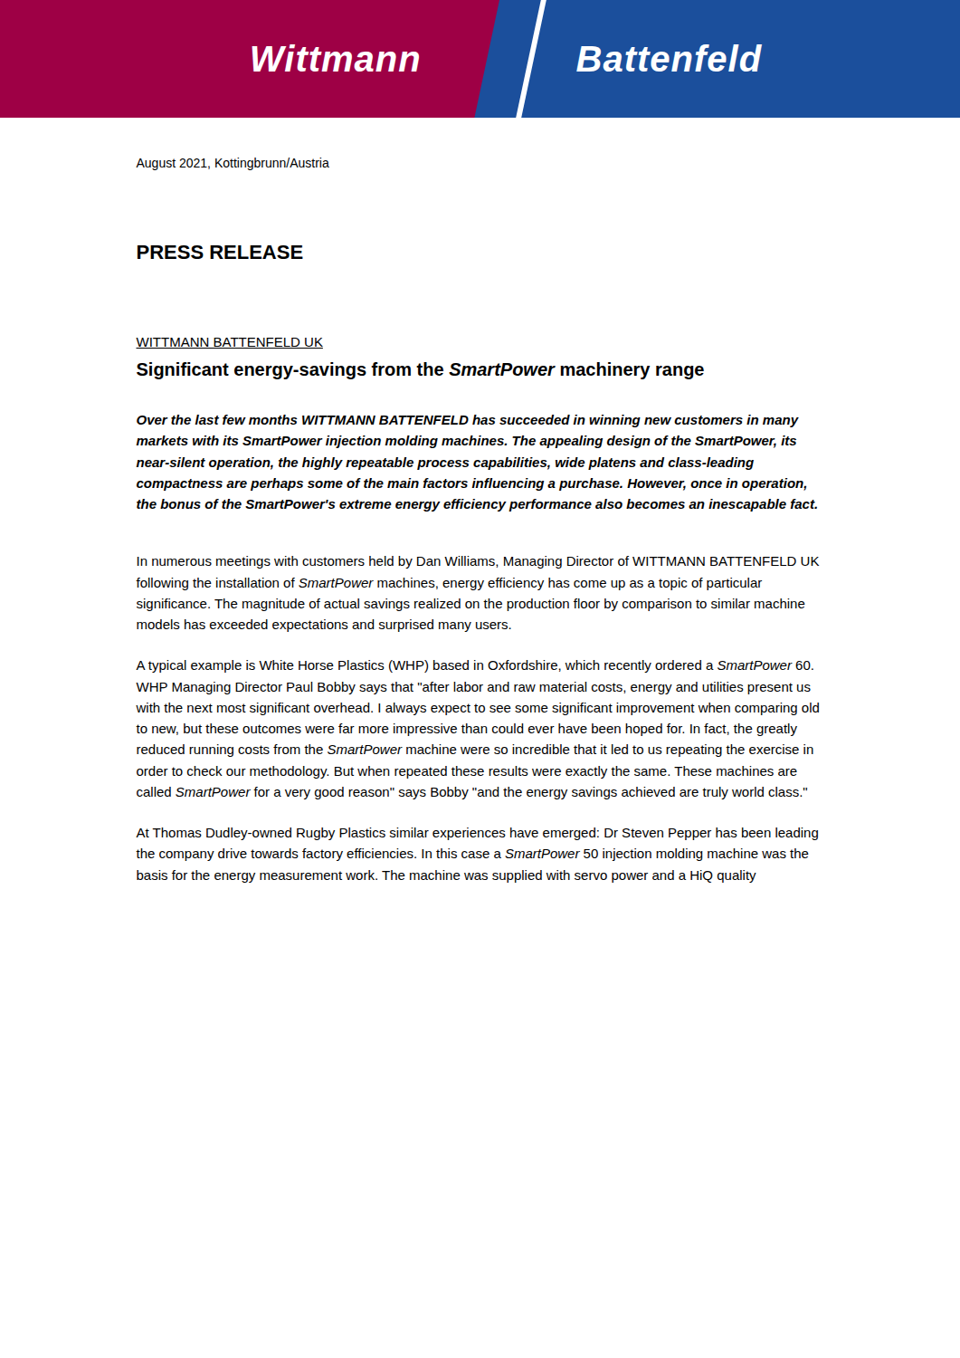Wittmann
Battenfeld
August 2021, Kottingbrunn/Austria
PRESS RELEASE
WITTMANN BATTENFELD UK
Significant energy-savings from the SmartPower machinery range
Over the last few months WITTMANN BATTENFELD has succeeded in winning new customers in many markets with its SmartPower injection molding machines. The appealing design of the SmartPower, its near-silent operation, the highly repeatable process capabilities, wide platens and class-leading compactness are perhaps some of the main factors influencing a purchase. However, once in operation, the bonus of the SmartPower's extreme energy efficiency performance also becomes an inescapable fact.
In numerous meetings with customers held by Dan Williams, Managing Director of WITTMANN BATTENFELD UK following the installation of SmartPower machines, energy efficiency has come up as a topic of particular significance. The magnitude of actual savings realized on the production floor by comparison to similar machine models has exceeded expectations and surprised many users.
A typical example is White Horse Plastics (WHP) based in Oxfordshire, which recently ordered a SmartPower 60. WHP Managing Director Paul Bobby says that "after labor and raw material costs, energy and utilities present us with the next most significant overhead. I always expect to see some significant improvement when comparing old to new, but these outcomes were far more impressive than could ever have been hoped for. In fact, the greatly reduced running costs from the SmartPower machine were so incredible that it led to us repeating the exercise in order to check our methodology. But when repeated these results were exactly the same. These machines are called SmartPower for a very good reason" says Bobby "and the energy savings achieved are truly world class."
At Thomas Dudley-owned Rugby Plastics similar experiences have emerged: Dr Steven Pepper has been leading the company drive towards factory efficiencies. In this case a SmartPower 50 injection molding machine was the basis for the energy measurement work. The machine was supplied with servo power and a HiQ quality